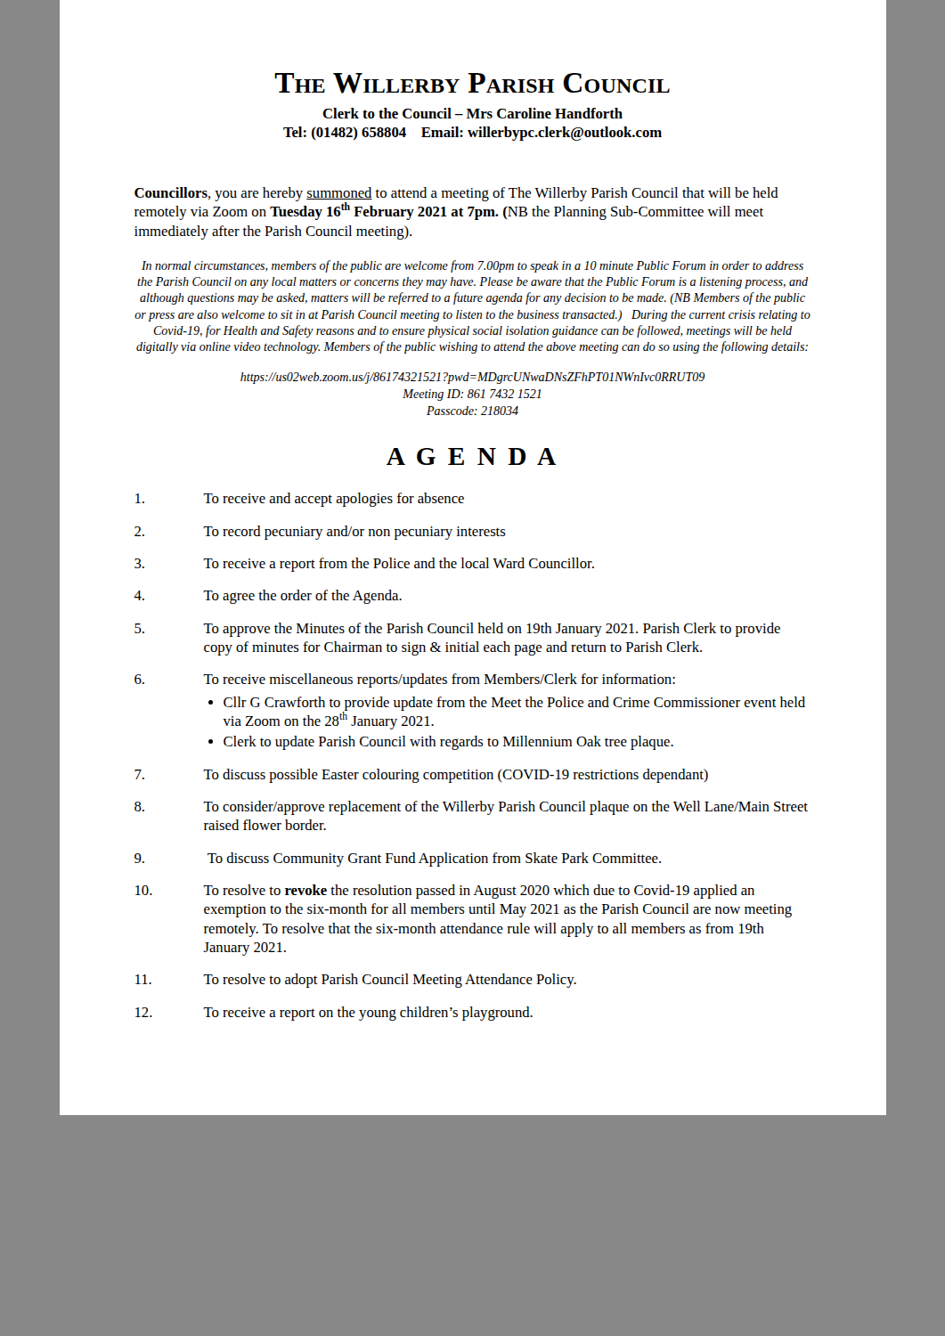THE WILLERBY PARISH COUNCIL
Clerk to the Council – Mrs Caroline Handforth
Tel: (01482) 658804 Email: willerbypc.clerk@outlook.com
Councillors, you are hereby summoned to attend a meeting of The Willerby Parish Council that will be held remotely via Zoom on Tuesday 16th February 2021 at 7pm. (NB the Planning Sub-Committee will meet immediately after the Parish Council meeting).
In normal circumstances, members of the public are welcome from 7.00pm to speak in a 10 minute Public Forum in order to address the Parish Council on any local matters or concerns they may have. Please be aware that the Public Forum is a listening process, and although questions may be asked, matters will be referred to a future agenda for any decision to be made. (NB Members of the public or press are also welcome to sit in at Parish Council meeting to listen to the business transacted.) During the current crisis relating to Covid-19, for Health and Safety reasons and to ensure physical social isolation guidance can be followed, meetings will be held digitally via online video technology. Members of the public wishing to attend the above meeting can do so using the following details:
https://us02web.zoom.us/j/86174321521?pwd=MDgrcUNwaDNsZFhPT01NWnIvc0RRUT09
Meeting ID: 861 7432 1521
Passcode: 218034
A G E N D A
1. To receive and accept apologies for absence
2. To record pecuniary and/or non pecuniary interests
3. To receive a report from the Police and the local Ward Councillor.
4. To agree the order of the Agenda.
5. To approve the Minutes of the Parish Council held on 19th January 2021. Parish Clerk to provide copy of minutes for Chairman to sign & initial each page and return to Parish Clerk.
6. To receive miscellaneous reports/updates from Members/Clerk for information:
Cllr G Crawforth to provide update from the Meet the Police and Crime Commissioner event held via Zoom on the 28th January 2021.
Clerk to update Parish Council with regards to Millennium Oak tree plaque.
7. To discuss possible Easter colouring competition (COVID-19 restrictions dependant)
8. To consider/approve replacement of the Willerby Parish Council plaque on the Well Lane/Main Street raised flower border.
9. To discuss Community Grant Fund Application from Skate Park Committee.
10. To resolve to revoke the resolution passed in August 2020 which due to Covid-19 applied an exemption to the six-month for all members until May 2021 as the Parish Council are now meeting remotely. To resolve that the six-month attendance rule will apply to all members as from 19th January 2021.
11. To resolve to adopt Parish Council Meeting Attendance Policy.
12. To receive a report on the young children’s playground.